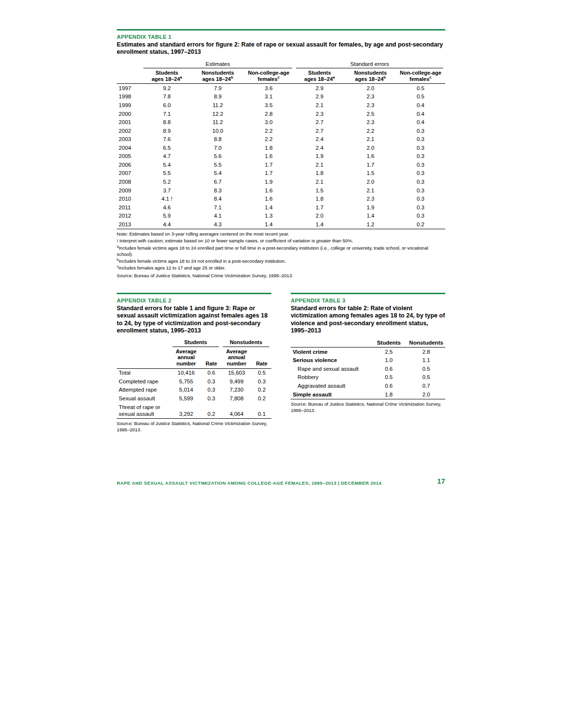Appendix table 1
Estimates and standard errors for figure 2: Rate of rape or sexual assault for females, by age and post-secondary enrollment status, 1997–2013
| | Estimates | Standard errors |
| --- | --- | --- |
| | Students ages 18–24 a | Nonstudents ages 18–24 b | Non-college-age females c | Students ages 18–24 a | Nonstudents ages 18–24 b | Non-college-age females c |
| 1997 | 9.2 | 7.9 | 3.6 | 2.9 | 2.0 | 0.5 |
| 1998 | 7.8 | 8.9 | 3.1 | 2.9 | 2.3 | 0.5 |
| 1999 | 6.0 | 11.2 | 3.5 | 2.1 | 2.3 | 0.4 |
| 2000 | 7.1 | 12.2 | 2.8 | 2.3 | 2.5 | 0.4 |
| 2001 | 8.8 | 11.2 | 3.0 | 2.7 | 2.3 | 0.4 |
| 2002 | 8.9 | 10.0 | 2.2 | 2.7 | 2.2 | 0.3 |
| 2003 | 7.6 | 8.8 | 2.2 | 2.4 | 2.1 | 0.3 |
| 2004 | 6.5 | 7.0 | 1.8 | 2.4 | 2.0 | 0.3 |
| 2005 | 4.7 | 5.6 | 1.6 | 1.9 | 1.6 | 0.3 |
| 2006 | 5.4 | 5.5 | 1.7 | 2.1 | 1.7 | 0.3 |
| 2007 | 5.5 | 5.4 | 1.7 | 1.8 | 1.5 | 0.3 |
| 2008 | 5.2 | 6.7 | 1.9 | 2.1 | 2.0 | 0.3 |
| 2009 | 3.7 | 8.3 | 1.6 | 1.5 | 2.1 | 0.3 |
| 2010 | 4.1 ! | 8.4 | 1.6 | 1.8 | 2.3 | 0.3 |
| 2011 | 4.6 | 7.1 | 1.4 | 1.7 | 1.9 | 0.3 |
| 2012 | 5.9 | 4.1 | 1.3 | 2.0 | 1.4 | 0.3 |
| 2013 | 4.4 | 4.3 | 1.4 | 1.4 | 1.2 | 0.2 |
Note: Estimates based on 3-year rolling averages centered on the most recent year.
! Interpret with caution; estimate based on 10 or fewer sample cases, or coefficient of variation is greater than 50%.
aIncludes female victims ages 18 to 24 enrolled part time or full time in a post-secondary institution (i.e., college or university, trade school, or vocational school).
bIncludes female victims ages 18 to 24 not enrolled in a post-secondary institution.
cIncludes females ages 12 to 17 and age 25 or older.
Source: Bureau of Justice Statistics, National Crime Victimization Survey, 1995–2013.
Appendix table 2
Standard errors for table 1 and figure 3: Rape or sexual assault victimization against females ages 18 to 24, by type of victimization and post-secondary enrollment status, 1995–2013
| | Students | Nonstudents |
| --- | --- | --- |
| | Average annual number | Rate | Average annual number | Rate |
| Total | 10,416 | 0.6 | 15,603 | 0.5 |
| Completed rape | 5,755 | 0.3 | 9,499 | 0.3 |
| Attempted rape | 5,014 | 0.3 | 7,230 | 0.2 |
| Sexual assault | 5,599 | 0.3 | 7,808 | 0.2 |
| Threat of rape or sexual assault | 3,292 | 0.2 | 4,064 | 0.1 |
Source: Bureau of Justice Statistics, National Crime Victimization Survey, 1995–2013.
Appendix table 3
Standard errors for table 2: Rate of violent victimization among females ages 18 to 24, by type of violence and post-secondary enrollment status, 1995–2013
| | Students | Nonstudents |
| --- | --- | --- |
| Violent crime | 2.5 | 2.8 |
| Serious violence | 1.0 | 1.1 |
| Rape and sexual assault | 0.6 | 0.5 |
| Robbery | 0.5 | 0.5 |
| Aggravated assault | 0.6 | 0.7 |
| Simple assault | 1.8 | 2.0 |
Source: Bureau of Justice Statistics, National Crime Victimization Survey, 1995–2013.
Rape and Sexual Assault Victimization Among College-Age Females, 1995–2013 | December 2014
17